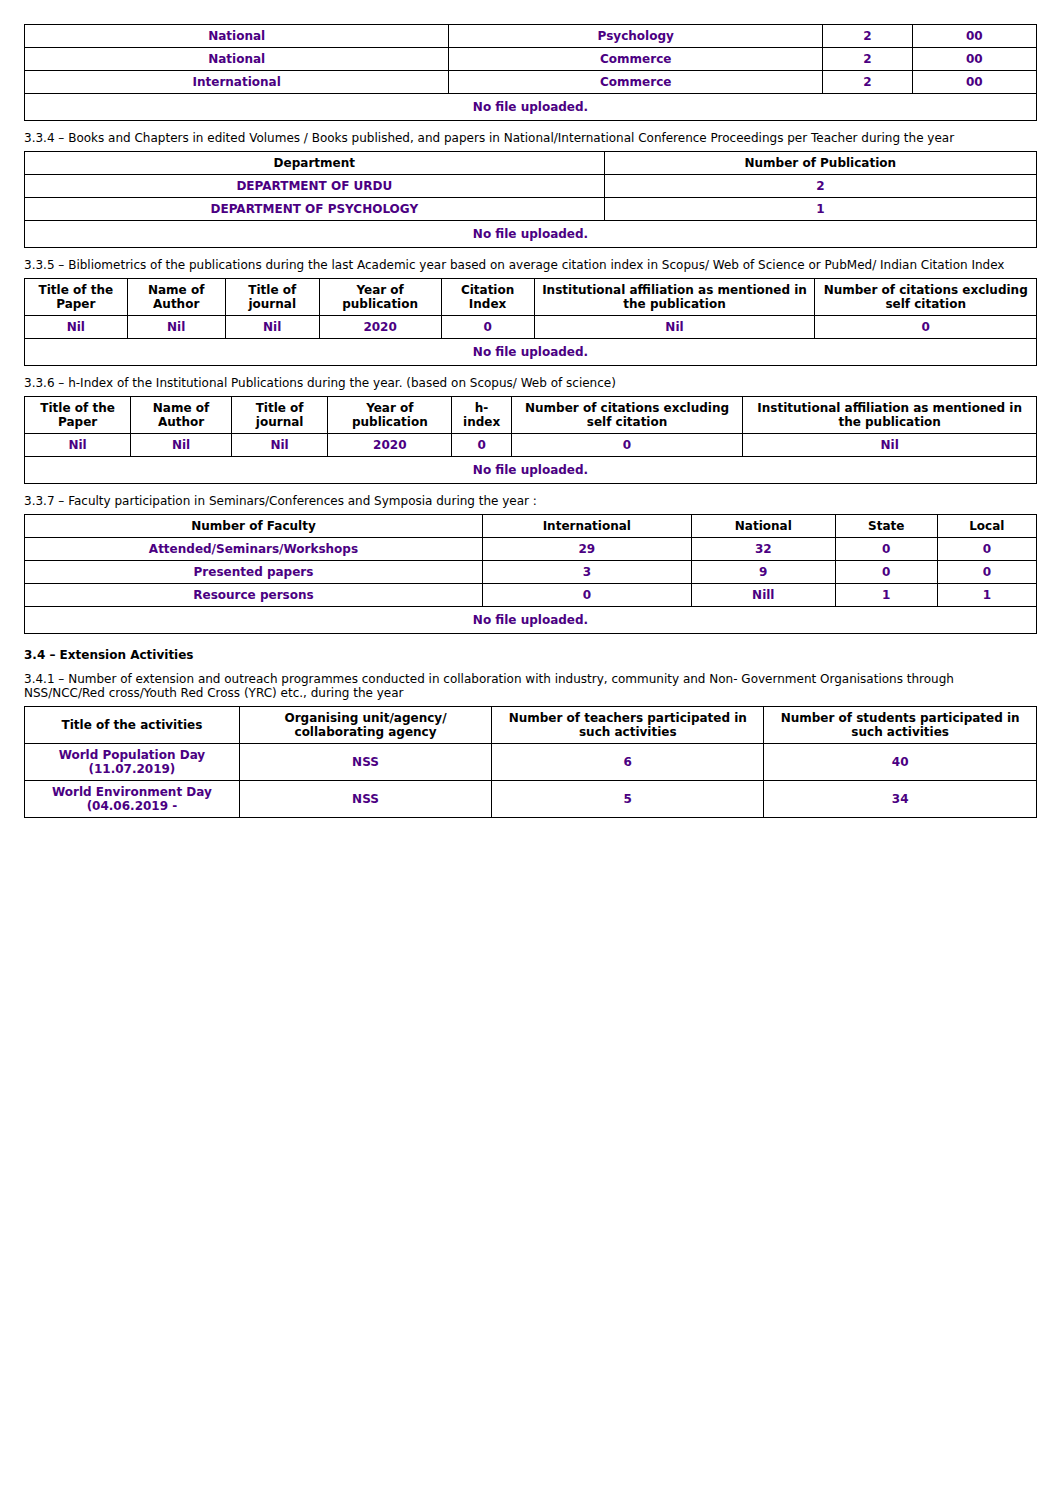| National | Psychology | 2 | 00 |
| National | Commerce | 2 | 00 |
| International | Commerce | 2 | 00 |
No file uploaded.
3.3.4 – Books and Chapters in edited Volumes / Books published, and papers in National/International Conference Proceedings per Teacher during the year
| Department | Number of Publication |
| --- | --- |
| DEPARTMENT OF URDU | 2 |
| DEPARTMENT OF PSYCHOLOGY | 1 |
No file uploaded.
3.3.5 – Bibliometrics of the publications during the last Academic year based on average citation index in Scopus/ Web of Science or PubMed/ Indian Citation Index
| Title of the Paper | Name of Author | Title of journal | Year of publication | Citation Index | Institutional affiliation as mentioned in the publication | Number of citations excluding self citation |
| --- | --- | --- | --- | --- | --- | --- |
| Nil | Nil | Nil | 2020 | 0 | Nil | 0 |
No file uploaded.
3.3.6 – h-Index of the Institutional Publications during the year. (based on Scopus/ Web of science)
| Title of the Paper | Name of Author | Title of journal | Year of publication | h-index | Number of citations excluding self citation | Institutional affiliation as mentioned in the publication |
| --- | --- | --- | --- | --- | --- | --- |
| Nil | Nil | Nil | 2020 | 0 | 0 | Nil |
No file uploaded.
3.3.7 – Faculty participation in Seminars/Conferences and Symposia during the year :
| Number of Faculty | International | National | State | Local |
| --- | --- | --- | --- | --- |
| Attended/Seminars/Workshops | 29 | 32 | 0 | 0 |
| Presented papers | 3 | 9 | 0 | 0 |
| Resource persons | 0 | Nill | 1 | 1 |
No file uploaded.
3.4 – Extension Activities
3.4.1 – Number of extension and outreach programmes conducted in collaboration with industry, community and Non- Government Organisations through NSS/NCC/Red cross/Youth Red Cross (YRC) etc., during the year
| Title of the activities | Organising unit/agency/ collaborating agency | Number of teachers participated in such activities | Number of students participated in such activities |
| --- | --- | --- | --- |
| World Population Day (11.07.2019) | NSS | 6 | 40 |
| World Environment Day (04.06.2019 - | NSS | 5 | 34 |